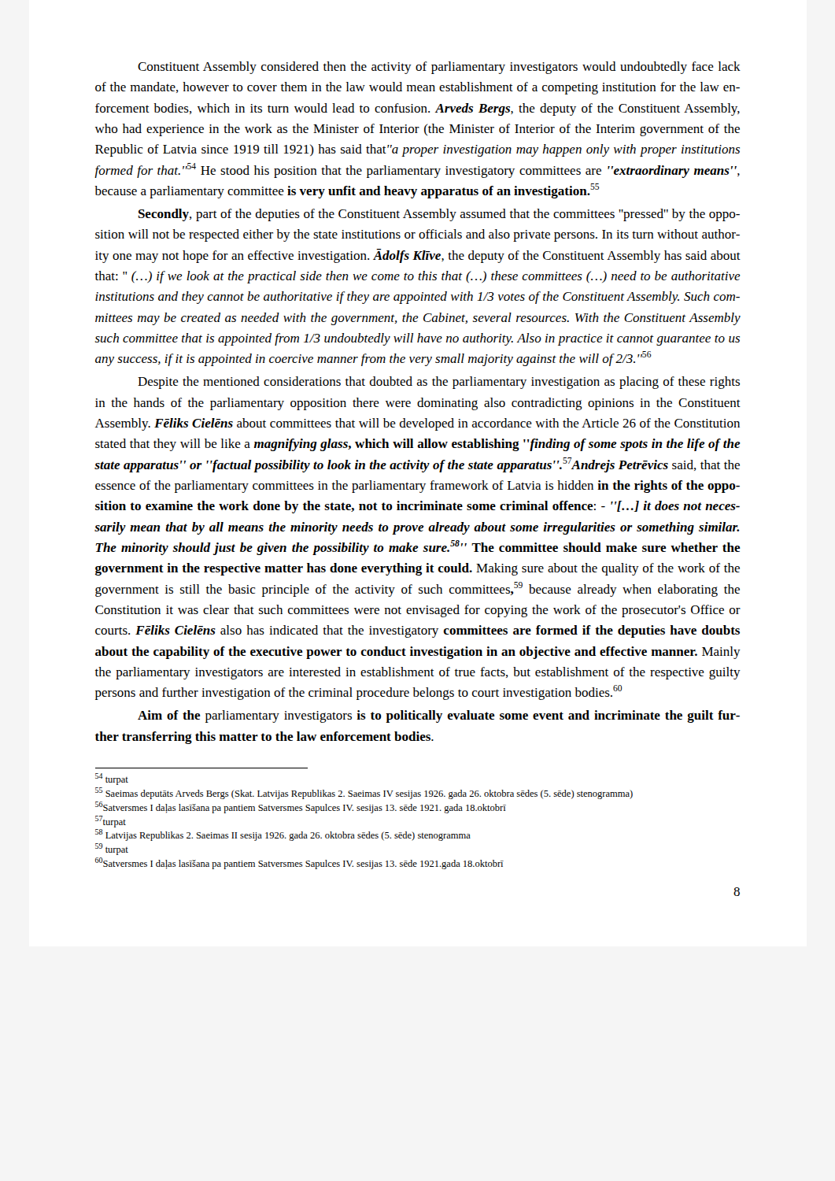Constituent Assembly considered then the activity of parliamentary investigators would undoubtedly face lack of the mandate, however to cover them in the law would mean establishment of a competing institution for the law enforcement bodies, which in its turn would lead to confusion. Arveds Bergs, the deputy of the Constituent Assembly, who had experience in the work as the Minister of Interior (the Minister of Interior of the Interim government of the Republic of Latvia since 1919 till 1921) has said that''a proper investigation may happen only with proper institutions formed for that.''54 He stood his position that the parliamentary investigatory committees are ''extraordinary means'', because a parliamentary committee is very unfit and heavy apparatus of an investigation.55
Secondly, part of the deputies of the Constituent Assembly assumed that the committees ''pressed'' by the opposition will not be respected either by the state institutions or officials and also private persons. In its turn without authority one may not hope for an effective investigation. Ādolfs Klīve, the deputy of the Constituent Assembly has said about that: '' (…) if we look at the practical side then we come to this that (…) these committees (…) need to be authoritative institutions and they cannot be authoritative if they are appointed with 1/3 votes of the Constituent Assembly. Such committees may be created as needed with the government, the Cabinet, several resources. With the Constituent Assembly such committee that is appointed from 1/3 undoubtedly will have no authority. Also in practice it cannot guarantee to us any success, if it is appointed in coercive manner from the very small majority against the will of 2/3.''56
Despite the mentioned considerations that doubted as the parliamentary investigation as placing of these rights in the hands of the parliamentary opposition there were dominating also contradicting opinions in the Constituent Assembly. Fēliks Cielēns about committees that will be developed in accordance with the Article 26 of the Constitution stated that they will be like a magnifying glass, which will allow establishing ''finding of some spots in the life of the state apparatus'' or ''factual possibility to look in the activity of the state apparatus''.57Andrejs Petrēvics said, that the essence of the parliamentary committees in the parliamentary framework of Latvia is hidden in the rights of the opposition to examine the work done by the state, not to incriminate some criminal offence: - ''[…] it does not necessarily mean that by all means the minority needs to prove already about some irregularities or something similar. The minority should just be given the possibility to make sure.58'' The committee should make sure whether the government in the respective matter has done everything it could. Making sure about the quality of the work of the government is still the basic principle of the activity of such committees,59 because already when elaborating the Constitution it was clear that such committees were not envisaged for copying the work of the prosecutor's Office or courts. Fēliks Cielēns also has indicated that the investigatory committees are formed if the deputies have doubts about the capability of the executive power to conduct investigation in an objective and effective manner. Mainly the parliamentary investigators are interested in establishment of true facts, but establishment of the respective guilty persons and further investigation of the criminal procedure belongs to court investigation bodies.60
Aim of the parliamentary investigators is to politically evaluate some event and incriminate the guilt further transferring this matter to the law enforcement bodies.
54 turpat
55 Saeimas deputāts Arveds Bergs (Skat. Latvijas Republikas 2. Saeimas IV sesijas 1926. gada 26. oktobra sēdes (5. sēde) stenogramma)
56Satversmes I daļas lasīšana pa pantiem Satversmes Sapulces IV. sesijas 13. sēde 1921. gada 18.oktobrī
57turpat
58 Latvijas Republikas 2. Saeimas II sesija 1926. gada 26. oktobra sēdes (5. sēde) stenogramma
59 turpat
60Satversmes I daļas lasīšana pa pantiem Satversmes Sapulces IV. sesijas 13. sēde 1921.gada 18.oktobrī
8